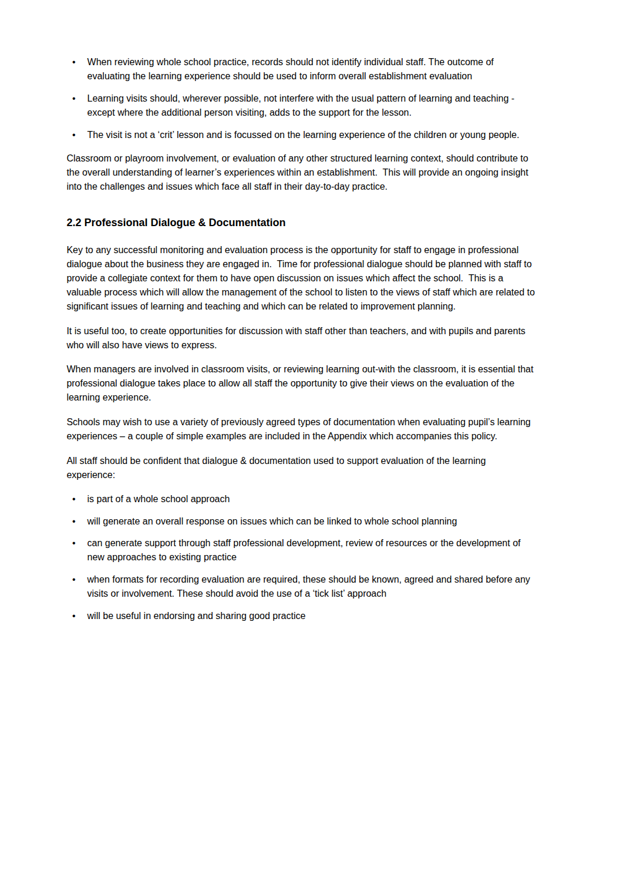When reviewing whole school practice, records should not identify individual staff. The outcome of evaluating the learning experience should be used to inform overall establishment evaluation
Learning visits should, wherever possible, not interfere with the usual pattern of learning and teaching - except where the additional person visiting, adds to the support for the lesson.
The visit is not a ‘crit’ lesson and is focussed on the learning experience of the children or young people.
Classroom or playroom involvement, or evaluation of any other structured learning context, should contribute to the overall understanding of learner’s experiences within an establishment. This will provide an ongoing insight into the challenges and issues which face all staff in their day-to-day practice.
2.2 Professional Dialogue & Documentation
Key to any successful monitoring and evaluation process is the opportunity for staff to engage in professional dialogue about the business they are engaged in. Time for professional dialogue should be planned with staff to provide a collegiate context for them to have open discussion on issues which affect the school. This is a valuable process which will allow the management of the school to listen to the views of staff which are related to significant issues of learning and teaching and which can be related to improvement planning.
It is useful too, to create opportunities for discussion with staff other than teachers, and with pupils and parents who will also have views to express.
When managers are involved in classroom visits, or reviewing learning out-with the classroom, it is essential that professional dialogue takes place to allow all staff the opportunity to give their views on the evaluation of the learning experience.
Schools may wish to use a variety of previously agreed types of documentation when evaluating pupil’s learning experiences – a couple of simple examples are included in the Appendix which accompanies this policy.
All staff should be confident that dialogue & documentation used to support evaluation of the learning experience:
is part of a whole school approach
will generate an overall response on issues which can be linked to whole school planning
can generate support through staff professional development, review of resources or the development of new approaches to existing practice
when formats for recording evaluation are required, these should be known, agreed and shared before any visits or involvement. These should avoid the use of a ‘tick list’ approach
will be useful in endorsing and sharing good practice